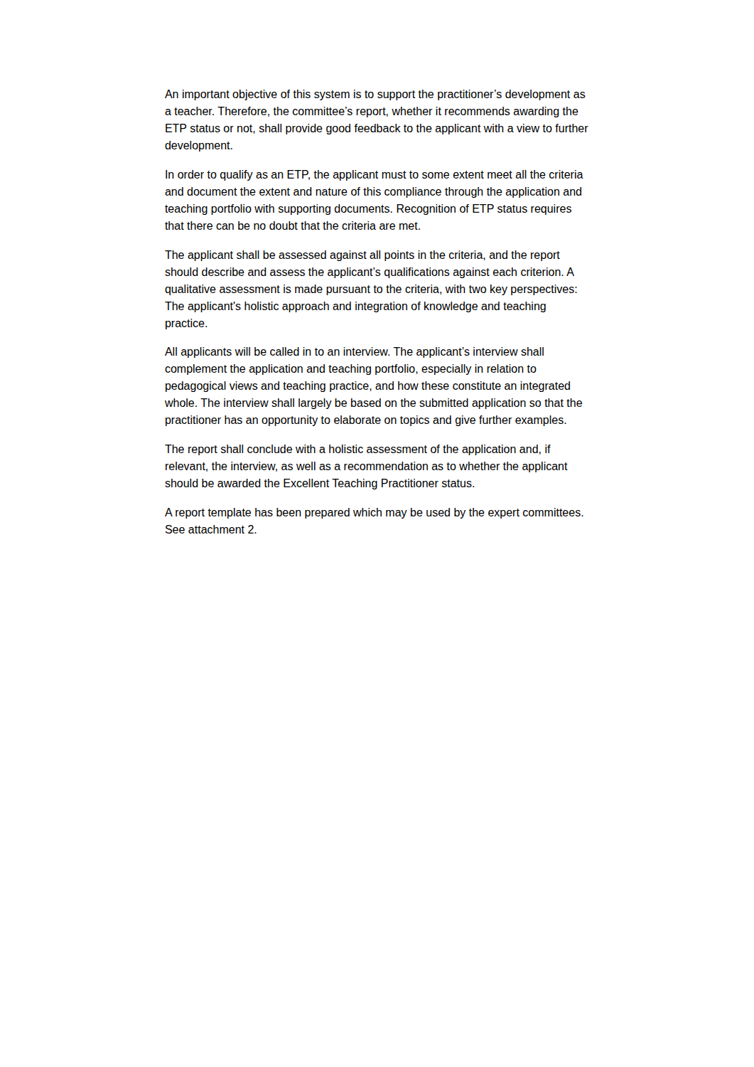An important objective of this system is to support the practitioner’s development as a teacher. Therefore, the committee’s report, whether it recommends awarding the ETP status or not, shall provide good feedback to the applicant with a view to further development.
In order to qualify as an ETP, the applicant must to some extent meet all the criteria and document the extent and nature of this compliance through the application and teaching portfolio with supporting documents. Recognition of ETP status requires that there can be no doubt that the criteria are met.
The applicant shall be assessed against all points in the criteria, and the report should describe and assess the applicant’s qualifications against each criterion. A qualitative assessment is made pursuant to the criteria, with two key perspectives: The applicant's holistic approach and integration of knowledge and teaching practice.
All applicants will be called in to an interview. The applicant’s interview shall complement the application and teaching portfolio, especially in relation to pedagogical views and teaching practice, and how these constitute an integrated whole. The interview shall largely be based on the submitted application so that the practitioner has an opportunity to elaborate on topics and give further examples.
The report shall conclude with a holistic assessment of the application and, if relevant, the interview, as well as a recommendation as to whether the applicant should be awarded the Excellent Teaching Practitioner status.
A report template has been prepared which may be used by the expert committees. See attachment 2.